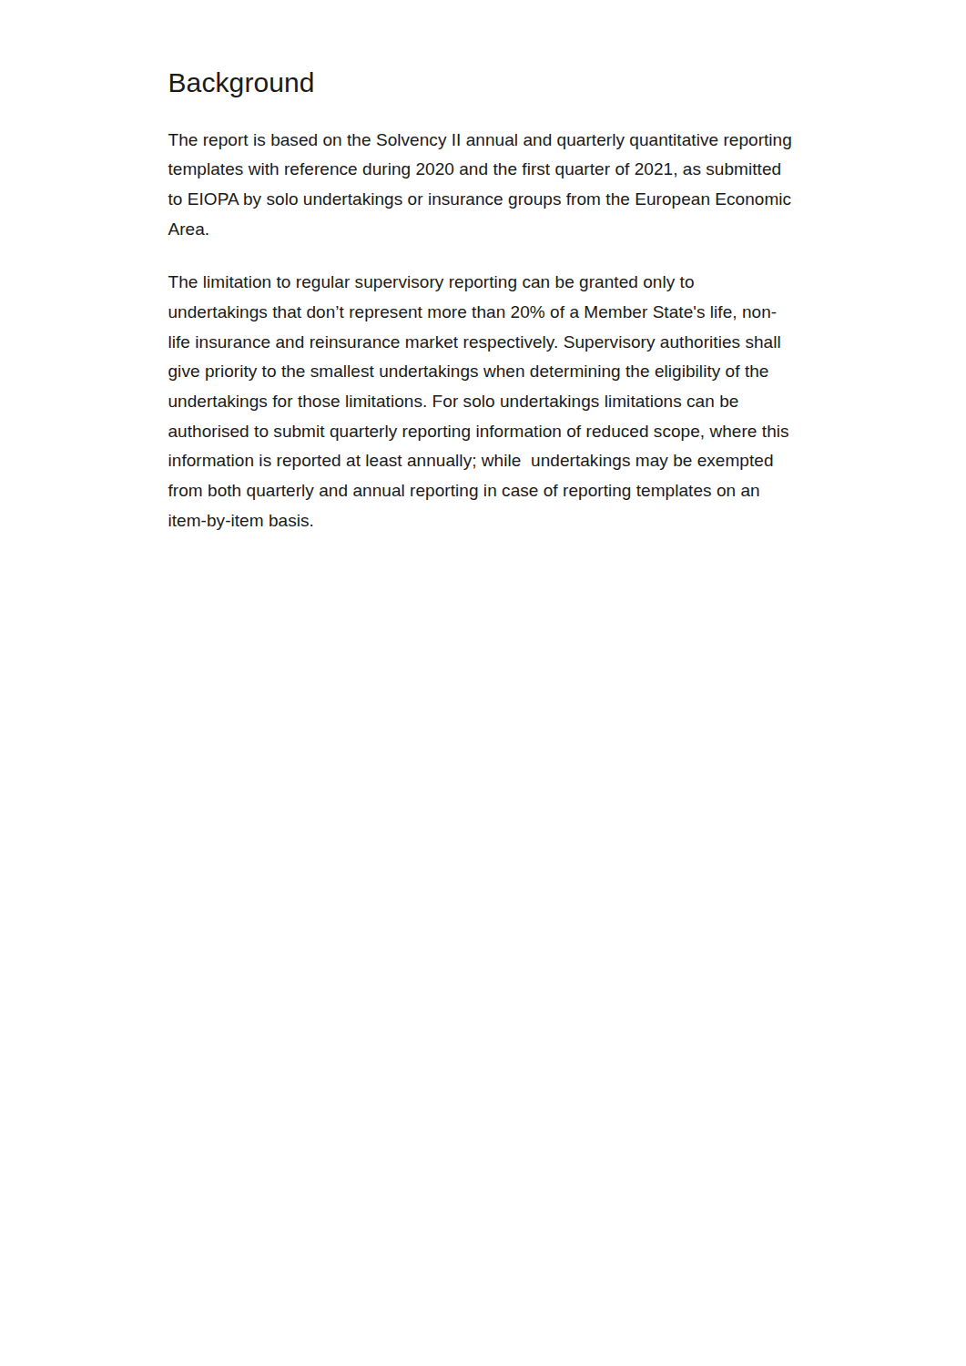Background
The report is based on the Solvency II annual and quarterly quantitative reporting templates with reference during 2020 and the first quarter of 2021, as submitted to EIOPA by solo undertakings or insurance groups from the European Economic Area.
The limitation to regular supervisory reporting can be granted only to undertakings that don’t represent more than 20% of a Member State's life, non-life insurance and reinsurance market respectively. Supervisory authorities shall give priority to the smallest undertakings when determining the eligibility of the undertakings for those limitations. For solo undertakings limitations can be authorised to submit quarterly reporting information of reduced scope, where this information is reported at least annually; while undertakings may be exempted from both quarterly and annual reporting in case of reporting templates on an item-by-item basis.